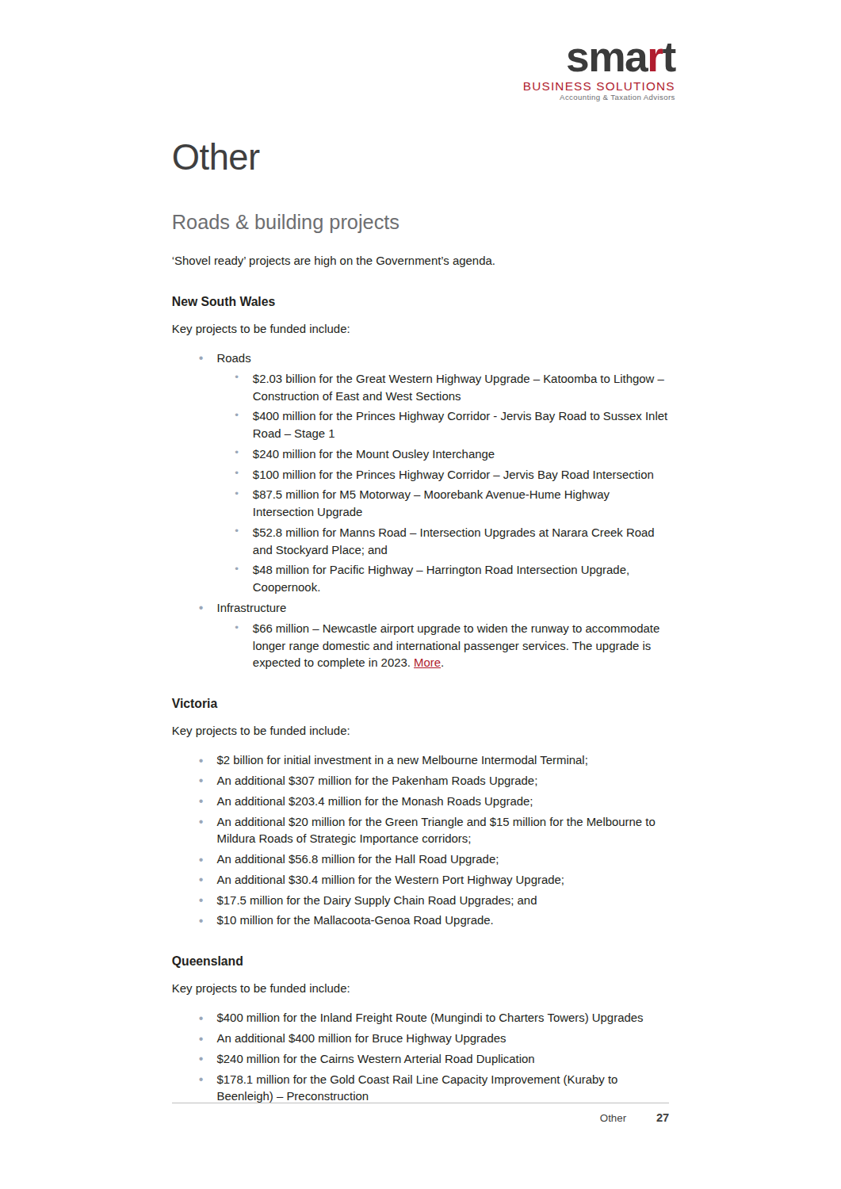smart
BUSINESS SOLUTIONS
Accounting & Taxation Advisors
Other
Roads & building projects
‘Shovel ready’ projects are high on the Government’s agenda.
New South Wales
Key projects to be funded include:
Roads
$2.03 billion for the Great Western Highway Upgrade – Katoomba to Lithgow – Construction of East and West Sections
$400 million for the Princes Highway Corridor - Jervis Bay Road to Sussex Inlet Road – Stage 1
$240 million for the Mount Ousley Interchange
$100 million for the Princes Highway Corridor – Jervis Bay Road Intersection
$87.5 million for M5 Motorway – Moorebank Avenue-Hume Highway Intersection Upgrade
$52.8 million for Manns Road – Intersection Upgrades at Narara Creek Road and Stockyard Place; and
$48 million for Pacific Highway – Harrington Road Intersection Upgrade, Coopernook.
Infrastructure
$66 million – Newcastle airport upgrade to widen the runway to accommodate longer range domestic and international passenger services. The upgrade is expected to complete in 2023. More.
Victoria
Key projects to be funded include:
$2 billion for initial investment in a new Melbourne Intermodal Terminal;
An additional $307 million for the Pakenham Roads Upgrade;
An additional $203.4 million for the Monash Roads Upgrade;
An additional $20 million for the Green Triangle and $15 million for the Melbourne to Mildura Roads of Strategic Importance corridors;
An additional $56.8 million for the Hall Road Upgrade;
An additional $30.4 million for the Western Port Highway Upgrade;
$17.5 million for the Dairy Supply Chain Road Upgrades; and
$10 million for the Mallacoota-Genoa Road Upgrade.
Queensland
Key projects to be funded include:
$400 million for the Inland Freight Route (Mungindi to Charters Towers) Upgrades
An additional $400 million for Bruce Highway Upgrades
$240 million for the Cairns Western Arterial Road Duplication
$178.1 million for the Gold Coast Rail Line Capacity Improvement (Kuraby to Beenleigh) – Preconstruction
Other 27